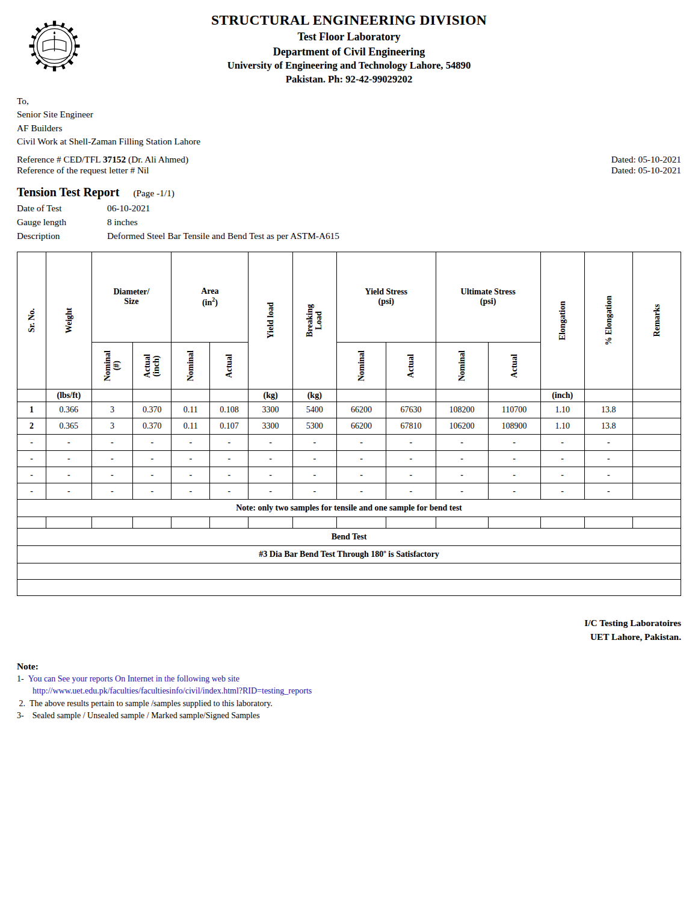STRUCTURAL ENGINEERING DIVISION
Test Floor Laboratory
Department of Civil Engineering
University of Engineering and Technology Lahore, 54890
Pakistan. Ph: 92-42-99029202
To,
Senior Site Engineer
AF Builders
Civil Work at Shell-Zaman Filling Station Lahore
Reference # CED/TFL 37152 (Dr. Ali Ahmed)
Dated: 05-10-2021
Reference of the request letter # Nil
Dated: 05-10-2021
Tension Test Report (Page -1/1)
Date of Test06-10-2021
Gauge length8 inches
Description Deformed Steel Bar Tensile and Bend Test as per ASTM-A615
| Sr. No. | Weight | Diameter/ Size | Area (in 2 ) | Yield load | Breaking Load | Yield Stress (psi) | Ultimate Stress (psi) | Elongation | % Elongation | Remarks |
| --- | --- | --- | --- | --- | --- | --- | --- | --- | --- | --- |
| Nominal (#) | Actual (inch) | Nominal | Actual | Nominal | Actual | Nominal | Actual |
| | (lbs/ft) | | | | | (kg) | (kg) | | | | | (inch) | | |
| 1 | 0.366 | 3 | 0.370 | 0.11 | 0.108 | 3300 | 5400 | 66200 | 67630 | 108200 | 110700 | 1.10 | 13.8 | |
| 2 | 0.365 | 3 | 0.370 | 0.11 | 0.107 | 3300 | 5300 | 66200 | 67810 | 106200 | 108900 | 1.10 | 13.8 | |
| - | - | - | - | - | - | - | - | - | - | - | - | - | - | |
| - | - | - | - | - | - | - | - | - | - | - | - | - | - | |
| - | - | - | - | - | - | - | - | - | - | - | - | - | - | |
| - | - | - | - | - | - | - | - | - | - | - | - | - | - | |
| Note: only two samples for tensile and one sample for bend test |
| Bend Test |
| #3 Dia Bar Bend Test Through 180º is Satisfactory |
I/C Testing Laboratoires
UET Lahore, Pakistan.
Note:
1- You can See your reports On Internet in the following web site
http://www.uet.edu.pk/faculties/facultiesinfo/civil/index.html?RID=testing_reports
2. The above results pertain to sample /samples supplied to this laboratory.
3- Sealed sample / Unsealed sample / Marked sample/Signed Samples